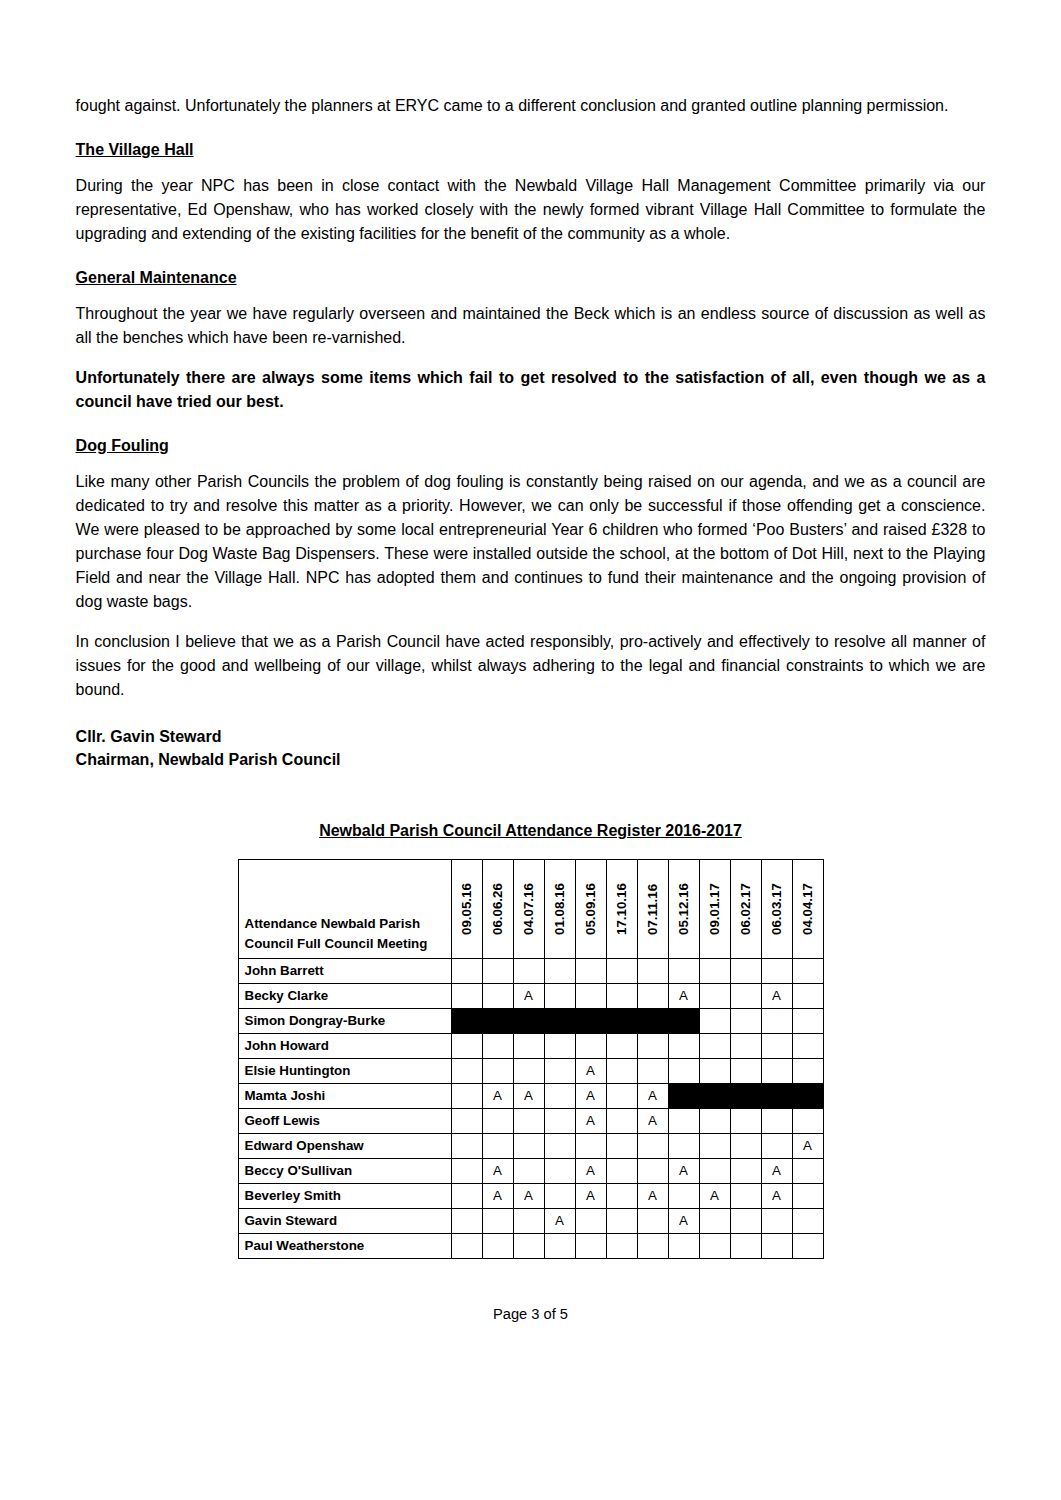fought against. Unfortunately the planners at ERYC came to a different conclusion and granted outline planning permission.
The Village Hall
During the year NPC has been in close contact with the Newbald Village Hall Management Committee primarily via our representative, Ed Openshaw, who has worked closely with the newly formed vibrant Village Hall Committee to formulate the upgrading and extending of the existing facilities for the benefit of the community as a whole.
General Maintenance
Throughout the year we have regularly overseen and maintained the Beck which is an endless source of discussion as well as all the benches which have been re-varnished.
Unfortunately there are always some items which fail to get resolved to the satisfaction of all, even though we as a council have tried our best.
Dog Fouling
Like many other Parish Councils the problem of dog fouling is constantly being raised on our agenda, and we as a council are dedicated to try and resolve this matter as a priority. However, we can only be successful if those offending get a conscience. We were pleased to be approached by some local entrepreneurial Year 6 children who formed ‘Poo Busters’ and raised £328 to purchase four Dog Waste Bag Dispensers. These were installed outside the school, at the bottom of Dot Hill, next to the Playing Field and near the Village Hall. NPC has adopted them and continues to fund their maintenance and the ongoing provision of dog waste bags.
In conclusion I believe that we as a Parish Council have acted responsibly, pro-actively and effectively to resolve all manner of issues for the good and wellbeing of our village, whilst always adhering to the legal and financial constraints to which we are bound.
Cllr. Gavin Steward
Chairman, Newbald Parish Council
Newbald Parish Council Attendance Register 2016-2017
| Attendance Newbald Parish Council Full Council Meeting | 09.05.16 | 06.06.26 | 04.07.16 | 01.08.16 | 05.09.16 | 17.10.16 | 07.11.16 | 05.12.16 | 09.01.17 | 06.02.17 | 06.03.17 | 04.04.17 |
| --- | --- | --- | --- | --- | --- | --- | --- | --- | --- | --- | --- | --- |
| John Barrett | | | | | | | | | | | | |
| Becky Clarke | | | A | | | | | A | | | A | |
| Simon Dongray-Burke | | | | | | | | | | | | |
| John Howard | | | | | | | | | | | | |
| Elsie Huntington | | | | | A | | | | | | | |
| Mamta Joshi | | A | A | | A | | A | | | | | |
| Geoff Lewis | | | | | A | | A | | | | | |
| Edward Openshaw | | | | | | | | | | | | A |
| Beccy O'Sullivan | | A | | | A | | | A | | | A | |
| Beverley Smith | | A | A | | A | | A | | A | | A | |
| Gavin Steward | | | | A | | | | A | | | | |
| Paul Weatherstone | | | | | | | | | | | | |
Page 3 of 5